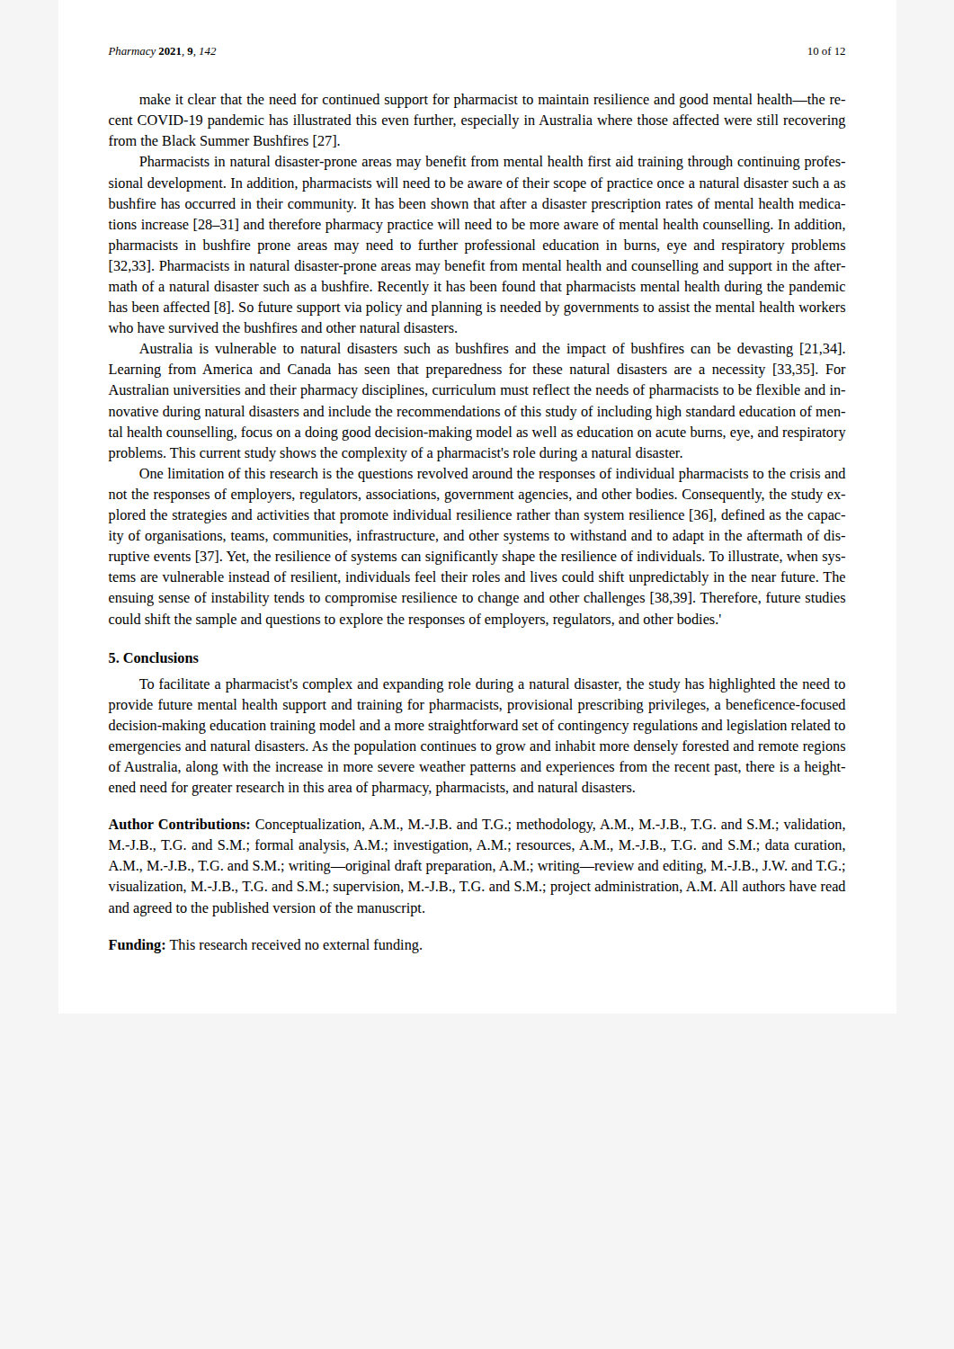Pharmacy 2021, 9, 142 10 of 12
make it clear that the need for continued support for pharmacist to maintain resilience and good mental health—the recent COVID-19 pandemic has illustrated this even further, especially in Australia where those affected were still recovering from the Black Summer Bushfires [27].
Pharmacists in natural disaster-prone areas may benefit from mental health first aid training through continuing professional development. In addition, pharmacists will need to be aware of their scope of practice once a natural disaster such a as bushfire has occurred in their community. It has been shown that after a disaster prescription rates of mental health medications increase [28–31] and therefore pharmacy practice will need to be more aware of mental health counselling. In addition, pharmacists in bushfire prone areas may need to further professional education in burns, eye and respiratory problems [32,33]. Pharmacists in natural disaster-prone areas may benefit from mental health and counselling and support in the aftermath of a natural disaster such as a bushfire. Recently it has been found that pharmacists mental health during the pandemic has been affected [8]. So future support via policy and planning is needed by governments to assist the mental health workers who have survived the bushfires and other natural disasters.
Australia is vulnerable to natural disasters such as bushfires and the impact of bushfires can be devasting [21,34]. Learning from America and Canada has seen that preparedness for these natural disasters are a necessity [33,35]. For Australian universities and their pharmacy disciplines, curriculum must reflect the needs of pharmacists to be flexible and innovative during natural disasters and include the recommendations of this study of including high standard education of mental health counselling, focus on a doing good decision-making model as well as education on acute burns, eye, and respiratory problems. This current study shows the complexity of a pharmacist's role during a natural disaster.
One limitation of this research is the questions revolved around the responses of individual pharmacists to the crisis and not the responses of employers, regulators, associations, government agencies, and other bodies. Consequently, the study explored the strategies and activities that promote individual resilience rather than system resilience [36], defined as the capacity of organisations, teams, communities, infrastructure, and other systems to withstand and to adapt in the aftermath of disruptive events [37]. Yet, the resilience of systems can significantly shape the resilience of individuals. To illustrate, when systems are vulnerable instead of resilient, individuals feel their roles and lives could shift unpredictably in the near future. The ensuing sense of instability tends to compromise resilience to change and other challenges [38,39]. Therefore, future studies could shift the sample and questions to explore the responses of employers, regulators, and other bodies.'
5. Conclusions
To facilitate a pharmacist's complex and expanding role during a natural disaster, the study has highlighted the need to provide future mental health support and training for pharmacists, provisional prescribing privileges, a beneficence-focused decision-making education training model and a more straightforward set of contingency regulations and legislation related to emergencies and natural disasters. As the population continues to grow and inhabit more densely forested and remote regions of Australia, along with the increase in more severe weather patterns and experiences from the recent past, there is a heightened need for greater research in this area of pharmacy, pharmacists, and natural disasters.
Author Contributions: Conceptualization, A.M., M.-J.B. and T.G.; methodology, A.M., M.-J.B., T.G. and S.M.; validation, M.-J.B., T.G. and S.M.; formal analysis, A.M.; investigation, A.M.; resources, A.M., M.-J.B., T.G. and S.M.; data curation, A.M., M.-J.B., T.G. and S.M.; writing—original draft preparation, A.M.; writing—review and editing, M.-J.B., J.W. and T.G.; visualization, M.-J.B., T.G. and S.M.; supervision, M.-J.B., T.G. and S.M.; project administration, A.M. All authors have read and agreed to the published version of the manuscript.
Funding: This research received no external funding.